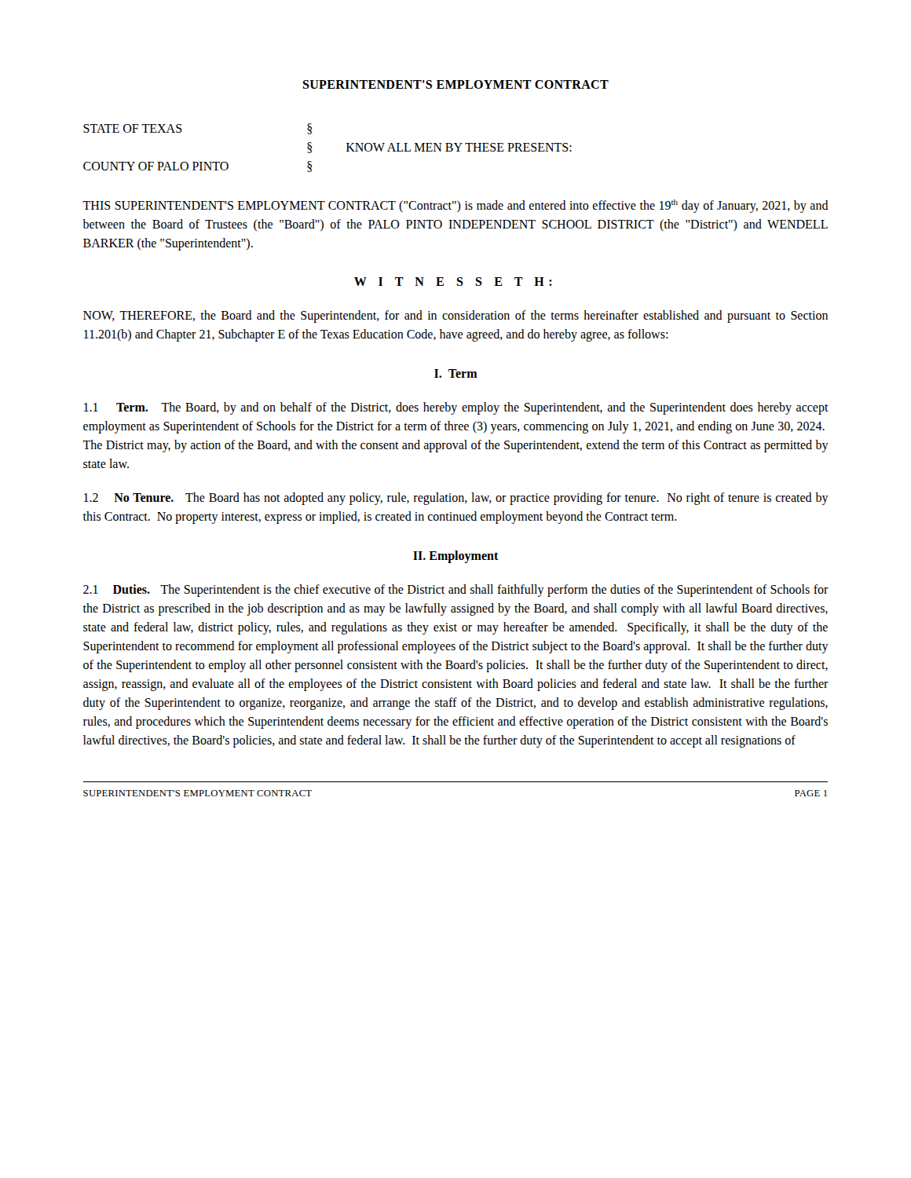Superintendent's Employment Contract
| STATE OF TEXAS | § | |
| | § | KNOW ALL MEN BY THESE PRESENTS: |
| COUNTY OF PALO PINTO | § | |
THIS SUPERINTENDENT'S EMPLOYMENT CONTRACT ("Contract") is made and entered into effective the 19th day of January, 2021, by and between the Board of Trustees (the "Board") of the PALO PINTO INDEPENDENT SCHOOL DISTRICT (the "District") and WENDELL BARKER (the "Superintendent").
W I T N E S S E T H:
NOW, THEREFORE, the Board and the Superintendent, for and in consideration of the terms hereinafter established and pursuant to Section 11.201(b) and Chapter 21, Subchapter E of the Texas Education Code, have agreed, and do hereby agree, as follows:
I. Term
1.1 Term. The Board, by and on behalf of the District, does hereby employ the Superintendent, and the Superintendent does hereby accept employment as Superintendent of Schools for the District for a term of three (3) years, commencing on July 1, 2021, and ending on June 30, 2024. The District may, by action of the Board, and with the consent and approval of the Superintendent, extend the term of this Contract as permitted by state law.
1.2 No Tenure. The Board has not adopted any policy, rule, regulation, law, or practice providing for tenure. No right of tenure is created by this Contract. No property interest, express or implied, is created in continued employment beyond the Contract term.
II. Employment
2.1 Duties. The Superintendent is the chief executive of the District and shall faithfully perform the duties of the Superintendent of Schools for the District as prescribed in the job description and as may be lawfully assigned by the Board, and shall comply with all lawful Board directives, state and federal law, district policy, rules, and regulations as they exist or may hereafter be amended. Specifically, it shall be the duty of the Superintendent to recommend for employment all professional employees of the District subject to the Board's approval. It shall be the further duty of the Superintendent to employ all other personnel consistent with the Board's policies. It shall be the further duty of the Superintendent to direct, assign, reassign, and evaluate all of the employees of the District consistent with Board policies and federal and state law. It shall be the further duty of the Superintendent to organize, reorganize, and arrange the staff of the District, and to develop and establish administrative regulations, rules, and procedures which the Superintendent deems necessary for the efficient and effective operation of the District consistent with the Board's lawful directives, the Board's policies, and state and federal law. It shall be the further duty of the Superintendent to accept all resignations of
Superintendent's Employment Contract Page 1